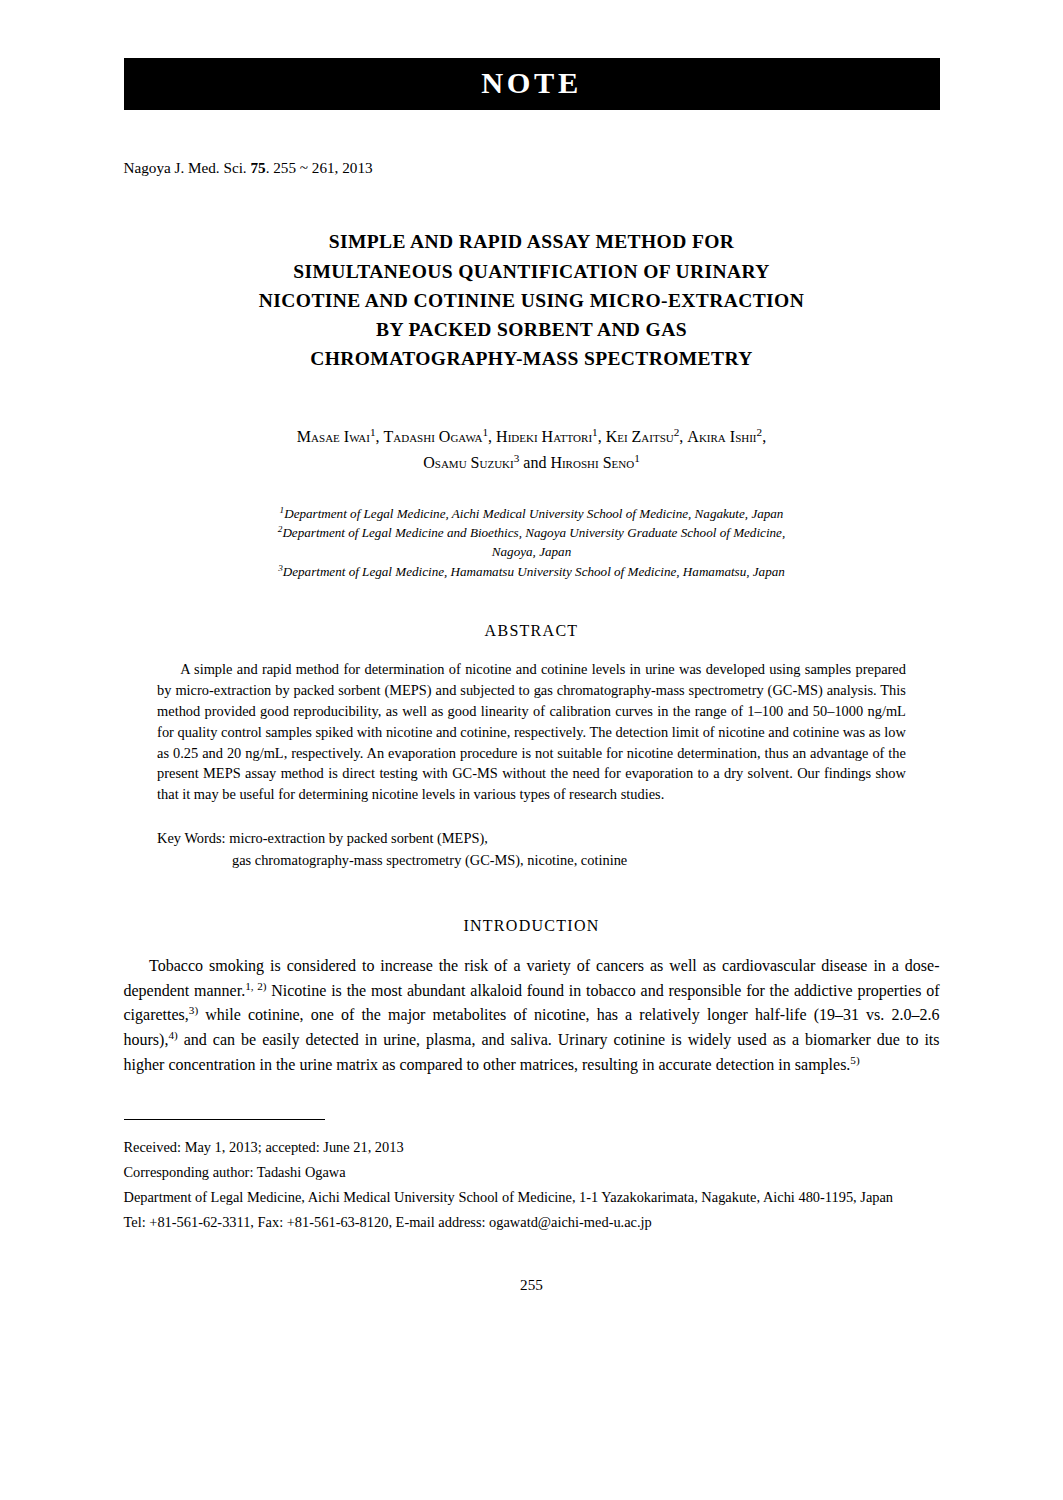NOTE
Nagoya J. Med. Sci. 75. 255 ~ 261, 2013
SIMPLE AND RAPID ASSAY METHOD FOR
SIMULTANEOUS QUANTIFICATION OF URINARY
NICOTINE AND COTININE USING MICRO-EXTRACTION
BY PACKED SORBENT AND GAS
CHROMATOGRAPHY-MASS SPECTROMETRY
Masae Iwai1, Tadashi Ogawa1, Hideki Hattori1, Kei Zaitsu2, Akira Ishii2,
Osamu Suzuki3 and Hiroshi Seno1
1Department of Legal Medicine, Aichi Medical University School of Medicine, Nagakute, Japan
2Department of Legal Medicine and Bioethics, Nagoya University Graduate School of Medicine,
Nagoya, Japan
3Department of Legal Medicine, Hamamatsu University School of Medicine, Hamamatsu, Japan
ABSTRACT
A simple and rapid method for determination of nicotine and cotinine levels in urine was developed using samples prepared by micro-extraction by packed sorbent (MEPS) and subjected to gas chromatography-mass spectrometry (GC-MS) analysis. This method provided good reproducibility, as well as good linearity of calibration curves in the range of 1–100 and 50–1000 ng/mL for quality control samples spiked with nicotine and cotinine, respectively. The detection limit of nicotine and cotinine was as low as 0.25 and 20 ng/mL, respectively. An evaporation procedure is not suitable for nicotine determination, thus an advantage of the present MEPS assay method is direct testing with GC-MS without the need for evaporation to a dry solvent. Our findings show that it may be useful for determining nicotine levels in various types of research studies.
Key Words: micro-extraction by packed sorbent (MEPS), gas chromatography-mass spectrometry (GC-MS), nicotine, cotinine
INTRODUCTION
Tobacco smoking is considered to increase the risk of a variety of cancers as well as cardiovascular disease in a dose-dependent manner.1, 2) Nicotine is the most abundant alkaloid found in tobacco and responsible for the addictive properties of cigarettes,3) while cotinine, one of the major metabolites of nicotine, has a relatively longer half-life (19–31 vs. 2.0–2.6 hours),4) and can be easily detected in urine, plasma, and saliva. Urinary cotinine is widely used as a biomarker due to its higher concentration in the urine matrix as compared to other matrices, resulting in accurate detection in samples.5)
Received: May 1, 2013; accepted: June 21, 2013
Corresponding author: Tadashi Ogawa
Department of Legal Medicine, Aichi Medical University School of Medicine, 1-1 Yazakokarimata, Nagakute, Aichi 480-1195, Japan
Tel: +81-561-62-3311, Fax: +81-561-63-8120, E-mail address: ogawatd@aichi-med-u.ac.jp
255